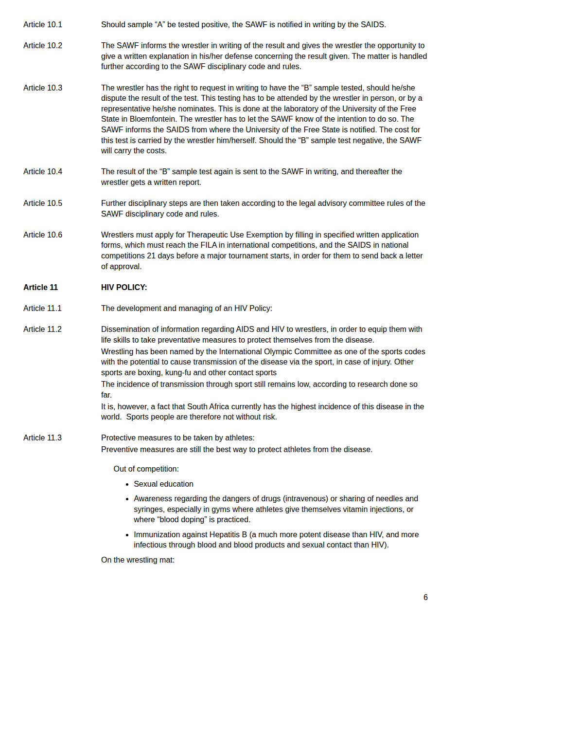Article 10.1
Should sample “A” be tested positive, the SAWF is notified in writing by the SAIDS.
Article 10.2
The SAWF informs the wrestler in writing of the result and gives the wrestler the opportunity to give a written explanation in his/her defense concerning the result given. The matter is handled further according to the SAWF disciplinary code and rules.
Article 10.3
The wrestler has the right to request in writing to have the “B” sample tested, should he/she dispute the result of the test. This testing has to be attended by the wrestler in person, or by a representative he/she nominates. This is done at the laboratory of the University of the Free State in Bloemfontein. The wrestler has to let the SAWF know of the intention to do so. The SAWF informs the SAIDS from where the University of the Free State is notified. The cost for this test is carried by the wrestler him/herself. Should the “B” sample test negative, the SAWF will carry the costs.
Article 10.4
The result of the “B” sample test again is sent to the SAWF in writing, and thereafter the wrestler gets a written report.
Article 10.5
Further disciplinary steps are then taken according to the legal advisory committee rules of the SAWF disciplinary code and rules.
Article 10.6
Wrestlers must apply for Therapeutic Use Exemption by filling in specified written application forms, which must reach the FILA in international competitions, and the SAIDS in national competitions 21 days before a major tournament starts, in order for them to send back a letter of approval.
Article 11
HIV POLICY:
Article 11.1
The development and managing of an HIV Policy:
Article 11.2
Dissemination of information regarding AIDS and HIV to wrestlers, in order to equip them with life skills to take preventative measures to protect themselves from the disease.
Wrestling has been named by the International Olympic Committee as one of the sports codes with the potential to cause transmission of the disease via the sport, in case of injury. Other sports are boxing, kung-fu and other contact sports
The incidence of transmission through sport still remains low, according to research done so far.
It is, however, a fact that South Africa currently has the highest incidence of this disease in the world. Sports people are therefore not without risk.
Article 11.3
Protective measures to be taken by athletes:
Preventive measures are still the best way to protect athletes from the disease.
Out of competition:
Sexual education
Awareness regarding the dangers of drugs (intravenous) or sharing of needles and syringes, especially in gyms where athletes give themselves vitamin injections, or where “blood doping” is practiced.
Immunization against Hepatitis B (a much more potent disease than HIV, and more infectious through blood and blood products and sexual contact than HIV).
On the wrestling mat:
6